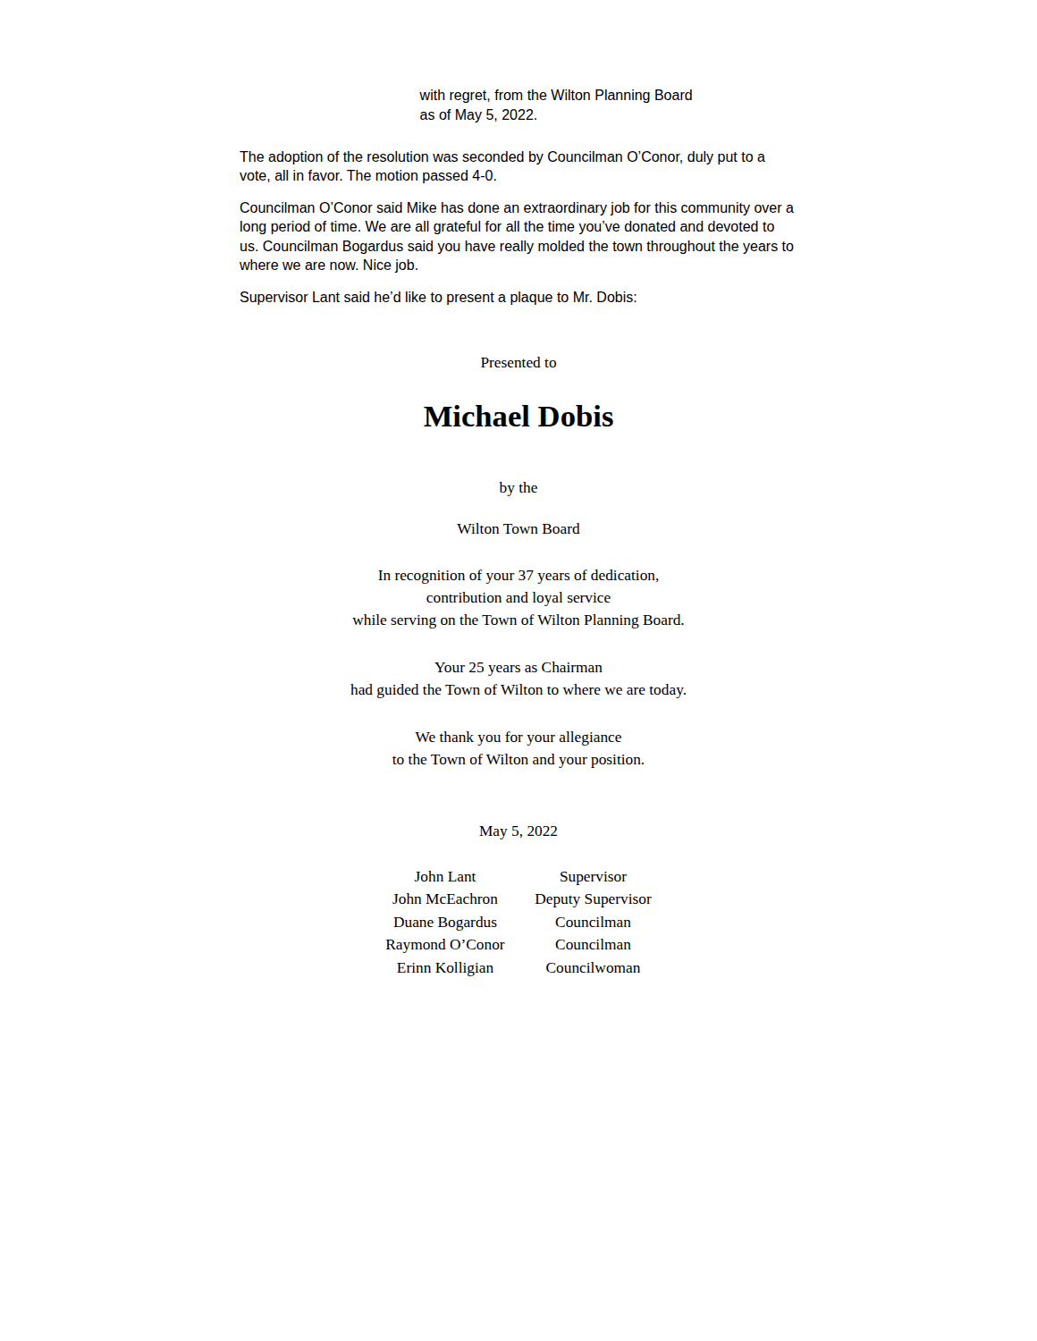with regret, from the Wilton Planning Board
as of May 5, 2022.
The adoption of the resolution was seconded by Councilman O’Conor, duly put to a vote, all in favor. The motion passed 4-0.
Councilman O’Conor said Mike has done an extraordinary job for this community over a long period of time. We are all grateful for all the time you’ve donated and devoted to us. Councilman Bogardus said you have really molded the town throughout the years to where we are now. Nice job.
Supervisor Lant said he’d like to present a plaque to Mr. Dobis:
Presented to
Michael Dobis
by the
Wilton Town Board
In recognition of your 37 years of dedication,
contribution and loyal service
while serving on the Town of Wilton Planning Board.
Your 25 years as Chairman
had guided the Town of Wilton to where we are today.
We thank you for your allegiance
to the Town of Wilton and your position.
May 5, 2022
| John Lant | Supervisor |
| John McEachron | Deputy Supervisor |
| Duane Bogardus | Councilman |
| Raymond O’Conor | Councilman |
| Erinn Kolligian | Councilwoman |